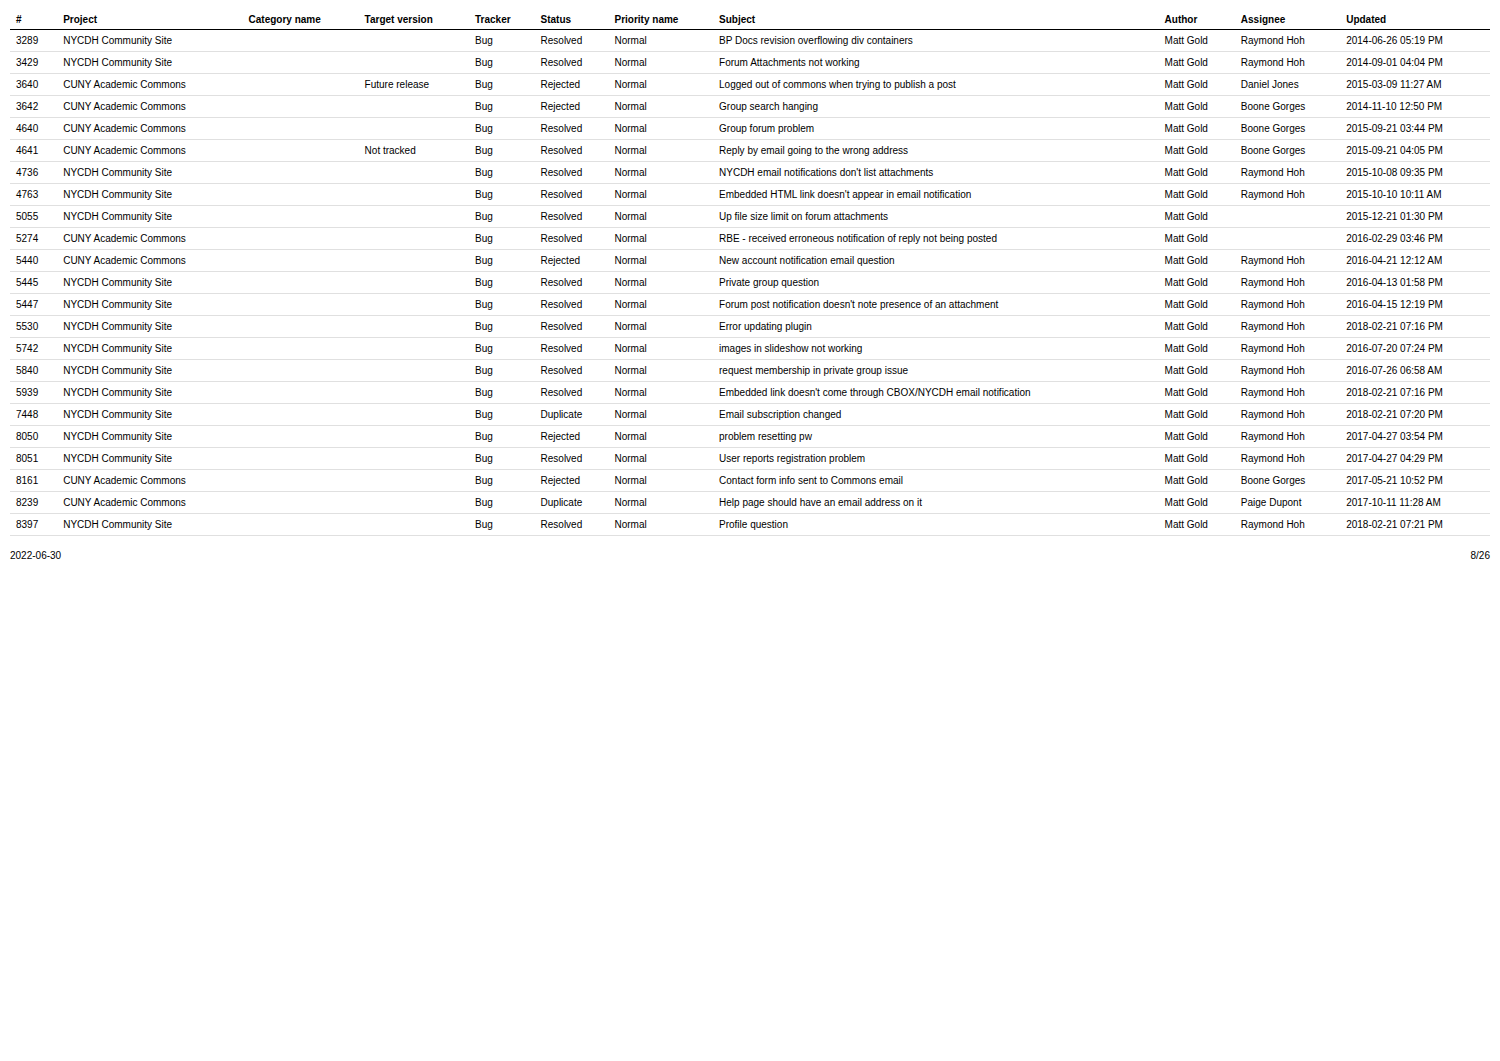| # | Project | Category name | Target version | Tracker | Status | Priority name | Subject | Author | Assignee | Updated |
| --- | --- | --- | --- | --- | --- | --- | --- | --- | --- | --- |
| 3289 | NYCDH Community Site | | | Bug | Resolved | Normal | BP Docs revision overflowing div containers | Matt Gold | Raymond Hoh | 2014-06-26 05:19 PM |
| 3429 | NYCDH Community Site | | | Bug | Resolved | Normal | Forum Attachments not working | Matt Gold | Raymond Hoh | 2014-09-01 04:04 PM |
| 3640 | CUNY Academic Commons | | Future release | Bug | Rejected | Normal | Logged out of commons when trying to publish a post | Matt Gold | Daniel Jones | 2015-03-09 11:27 AM |
| 3642 | CUNY Academic Commons | | | Bug | Rejected | Normal | Group search hanging | Matt Gold | Boone Gorges | 2014-11-10 12:50 PM |
| 4640 | CUNY Academic Commons | | | Bug | Resolved | Normal | Group forum problem | Matt Gold | Boone Gorges | 2015-09-21 03:44 PM |
| 4641 | CUNY Academic Commons | | Not tracked | Bug | Resolved | Normal | Reply by email going to the wrong address | Matt Gold | Boone Gorges | 2015-09-21 04:05 PM |
| 4736 | NYCDH Community Site | | | Bug | Resolved | Normal | NYCDH email notifications don't list attachments | Matt Gold | Raymond Hoh | 2015-10-08 09:35 PM |
| 4763 | NYCDH Community Site | | | Bug | Resolved | Normal | Embedded HTML link doesn't appear in email notification | Matt Gold | Raymond Hoh | 2015-10-10 10:11 AM |
| 5055 | NYCDH Community Site | | | Bug | Resolved | Normal | Up file size limit on forum attachments | Matt Gold | | 2015-12-21 01:30 PM |
| 5274 | CUNY Academic Commons | | | Bug | Resolved | Normal | RBE - received erroneous notification of reply not being posted | Matt Gold | | 2016-02-29 03:46 PM |
| 5440 | CUNY Academic Commons | | | Bug | Rejected | Normal | New account notification email question | Matt Gold | Raymond Hoh | 2016-04-21 12:12 AM |
| 5445 | NYCDH Community Site | | | Bug | Resolved | Normal | Private group question | Matt Gold | Raymond Hoh | 2016-04-13 01:58 PM |
| 5447 | NYCDH Community Site | | | Bug | Resolved | Normal | Forum post notification doesn't note presence of an attachment | Matt Gold | Raymond Hoh | 2016-04-15 12:19 PM |
| 5530 | NYCDH Community Site | | | Bug | Resolved | Normal | Error updating plugin | Matt Gold | Raymond Hoh | 2018-02-21 07:16 PM |
| 5742 | NYCDH Community Site | | | Bug | Resolved | Normal | images in slideshow not working | Matt Gold | Raymond Hoh | 2016-07-20 07:24 PM |
| 5840 | NYCDH Community Site | | | Bug | Resolved | Normal | request membership in private group issue | Matt Gold | Raymond Hoh | 2016-07-26 06:58 AM |
| 5939 | NYCDH Community Site | | | Bug | Resolved | Normal | Embedded link doesn't come through CBOX/NYCDH email notification | Matt Gold | Raymond Hoh | 2018-02-21 07:16 PM |
| 7448 | NYCDH Community Site | | | Bug | Duplicate | Normal | Email subscription changed | Matt Gold | Raymond Hoh | 2018-02-21 07:20 PM |
| 8050 | NYCDH Community Site | | | Bug | Rejected | Normal | problem resetting pw | Matt Gold | Raymond Hoh | 2017-04-27 03:54 PM |
| 8051 | NYCDH Community Site | | | Bug | Resolved | Normal | User reports registration problem | Matt Gold | Raymond Hoh | 2017-04-27 04:29 PM |
| 8161 | CUNY Academic Commons | | | Bug | Rejected | Normal | Contact form info sent to Commons email | Matt Gold | Boone Gorges | 2017-05-21 10:52 PM |
| 8239 | CUNY Academic Commons | | | Bug | Duplicate | Normal | Help page should have an email address on it | Matt Gold | Paige Dupont | 2017-10-11 11:28 AM |
| 8397 | NYCDH Community Site | | | Bug | Resolved | Normal | Profile question | Matt Gold | Raymond Hoh | 2018-02-21 07:21 PM |
2022-06-30 8/26